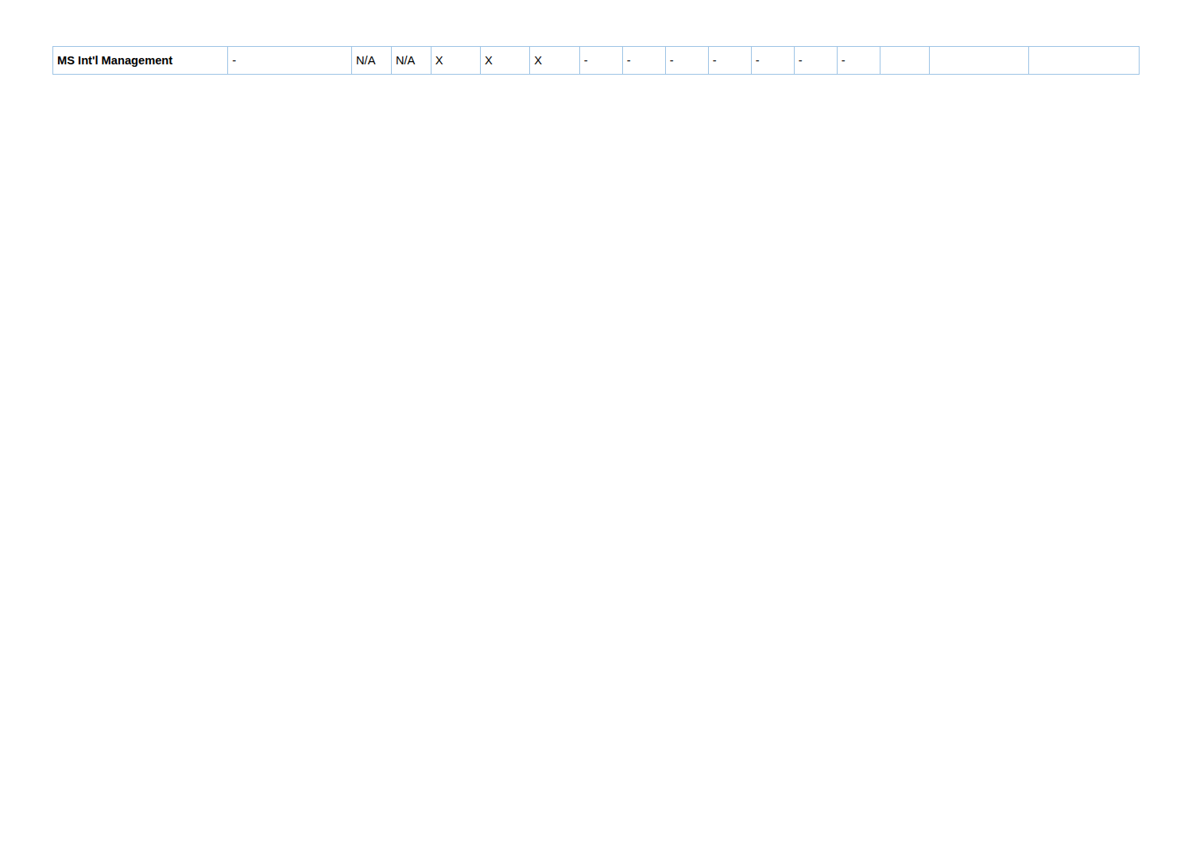| MS Int'l Management | - | N/A | N/A | X | X | X | - | - | - | - | - | - | - | | | |